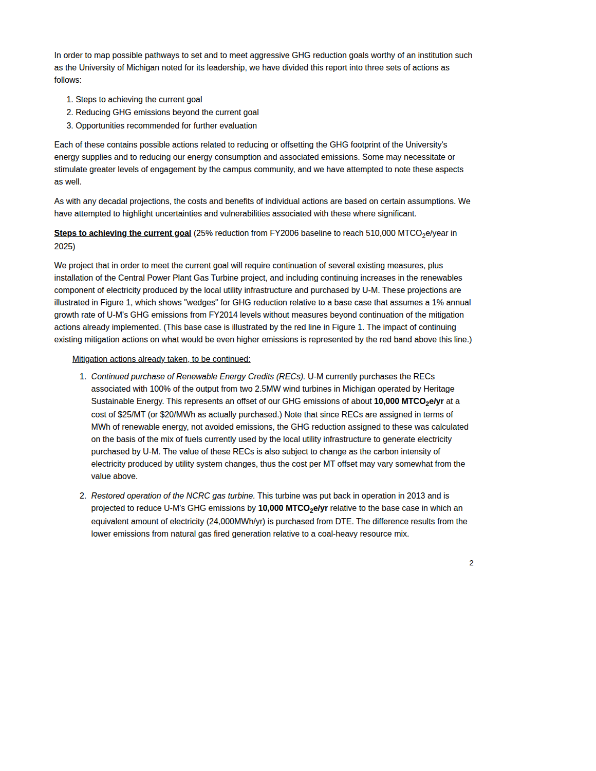In order to map possible pathways to set and to meet aggressive GHG reduction goals worthy of an institution such as the University of Michigan noted for its leadership, we have divided this report into three sets of actions as follows:
Steps to achieving the current goal
Reducing GHG emissions beyond the current goal
Opportunities recommended for further evaluation
Each of these contains possible actions related to reducing or offsetting the GHG footprint of the University's energy supplies and to reducing our energy consumption and associated emissions. Some may necessitate or stimulate greater levels of engagement by the campus community, and we have attempted to note these aspects as well.
As with any decadal projections, the costs and benefits of individual actions are based on certain assumptions. We have attempted to highlight uncertainties and vulnerabilities associated with these where significant.
Steps to achieving the current goal (25% reduction from FY2006 baseline to reach 510,000 MTCO2e/year in 2025)
We project that in order to meet the current goal will require continuation of several existing measures, plus installation of the Central Power Plant Gas Turbine project, and including continuing increases in the renewables component of electricity produced by the local utility infrastructure and purchased by U-M. These projections are illustrated in Figure 1, which shows "wedges" for GHG reduction relative to a base case that assumes a 1% annual growth rate of U-M's GHG emissions from FY2014 levels without measures beyond continuation of the mitigation actions already implemented. (This base case is illustrated by the red line in Figure 1. The impact of continuing existing mitigation actions on what would be even higher emissions is represented by the red band above this line.)
Mitigation actions already taken, to be continued:
Continued purchase of Renewable Energy Credits (RECs). U-M currently purchases the RECs associated with 100% of the output from two 2.5MW wind turbines in Michigan operated by Heritage Sustainable Energy. This represents an offset of our GHG emissions of about 10,000 MTCO2e/yr at a cost of $25/MT (or $20/MWh as actually purchased.) Note that since RECs are assigned in terms of MWh of renewable energy, not avoided emissions, the GHG reduction assigned to these was calculated on the basis of the mix of fuels currently used by the local utility infrastructure to generate electricity purchased by U-M. The value of these RECs is also subject to change as the carbon intensity of electricity produced by utility system changes, thus the cost per MT offset may vary somewhat from the value above.
Restored operation of the NCRC gas turbine. This turbine was put back in operation in 2013 and is projected to reduce U-M's GHG emissions by 10,000 MTCO2e/yr relative to the base case in which an equivalent amount of electricity (24,000MWh/yr) is purchased from DTE. The difference results from the lower emissions from natural gas fired generation relative to a coal-heavy resource mix.
2